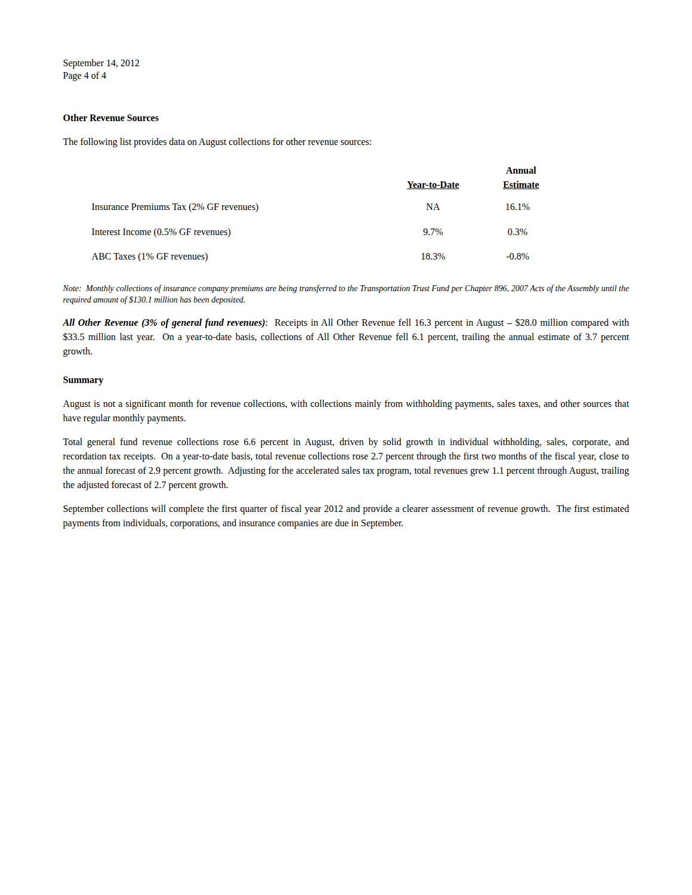September 14, 2012
Page 4 of 4
Other Revenue Sources
The following list provides data on August collections for other revenue sources:
| | Year-to-Date | Annual Estimate |
| --- | --- | --- |
| Insurance Premiums Tax (2% GF revenues) | NA | 16.1% |
| Interest Income (0.5% GF revenues) | 9.7% | 0.3% |
| ABC Taxes (1% GF revenues) | 18.3% | -0.8% |
Note: Monthly collections of insurance company premiums are being transferred to the Transportation Trust Fund per Chapter 896, 2007 Acts of the Assembly until the required amount of $130.1 million has been deposited.
All Other Revenue (3% of general fund revenues): Receipts in All Other Revenue fell 16.3 percent in August – $28.0 million compared with $33.5 million last year. On a year-to-date basis, collections of All Other Revenue fell 6.1 percent, trailing the annual estimate of 3.7 percent growth.
Summary
August is not a significant month for revenue collections, with collections mainly from withholding payments, sales taxes, and other sources that have regular monthly payments.
Total general fund revenue collections rose 6.6 percent in August, driven by solid growth in individual withholding, sales, corporate, and recordation tax receipts. On a year-to-date basis, total revenue collections rose 2.7 percent through the first two months of the fiscal year, close to the annual forecast of 2.9 percent growth. Adjusting for the accelerated sales tax program, total revenues grew 1.1 percent through August, trailing the adjusted forecast of 2.7 percent growth.
September collections will complete the first quarter of fiscal year 2012 and provide a clearer assessment of revenue growth. The first estimated payments from individuals, corporations, and insurance companies are due in September.